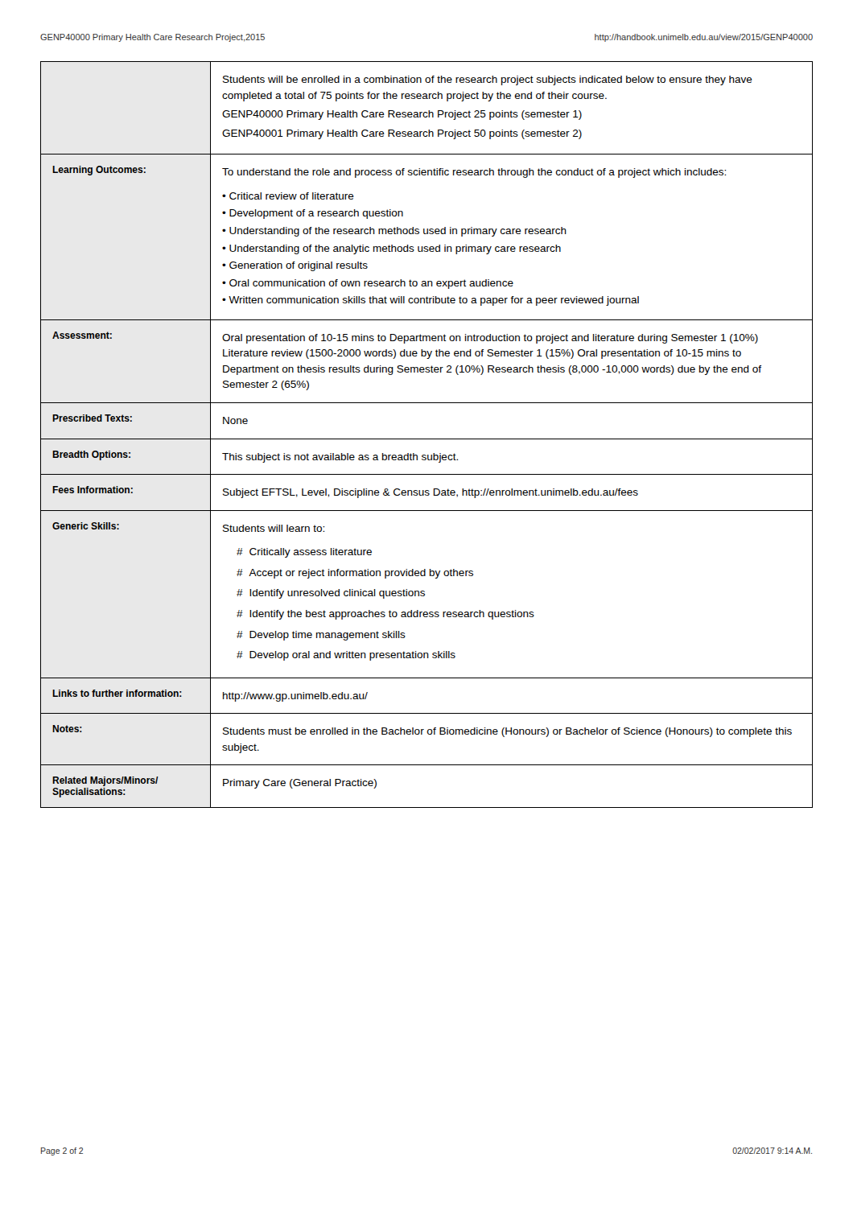GENP40000 Primary Health Care Research Project,2015
http://handbook.unimelb.edu.au/view/2015/GENP40000
| | Students will be enrolled in a combination of the research project subjects indicated below to ensure they have completed a total of 75 points for the research project by the end of their course. GENP40000 Primary Health Care Research Project 25 points (semester 1) GENP40001 Primary Health Care Research Project 50 points (semester 2) |
| Learning Outcomes: | To understand the role and process of scientific research through the conduct of a project which includes: • Critical review of literature • Development of a research question • Understanding of the research methods used in primary care research • Understanding of the analytic methods used in primary care research • Generation of original results • Oral communication of own research to an expert audience • Written communication skills that will contribute to a paper for a peer reviewed journal |
| Assessment: | Oral presentation of 10-15 mins to Department on introduction to project and literature during Semester 1 (10%) Literature review (1500-2000 words) due by the end of Semester 1 (15%) Oral presentation of 10-15 mins to Department on thesis results during Semester 2 (10%) Research thesis (8,000 -10,000 words) due by the end of Semester 2 (65%) |
| Prescribed Texts: | None |
| Breadth Options: | This subject is not available as a breadth subject. |
| Fees Information: | Subject EFTSL, Level, Discipline & Census Date, http://enrolment.unimelb.edu.au/fees |
| Generic Skills: | Students will learn to: Critically assess literature Accept or reject information provided by others Identify unresolved clinical questions Identify the best approaches to address research questions Develop time management skills Develop oral and written presentation skills |
| Links to further information: | http://www.gp.unimelb.edu.au/ |
| Notes: | Students must be enrolled in the Bachelor of Biomedicine (Honours) or Bachelor of Science (Honours) to complete this subject. |
| Related Majors/Minors/ Specialisations: | Primary Care (General Practice) |
Page 2 of 2
02/02/2017 9:14 A.M.